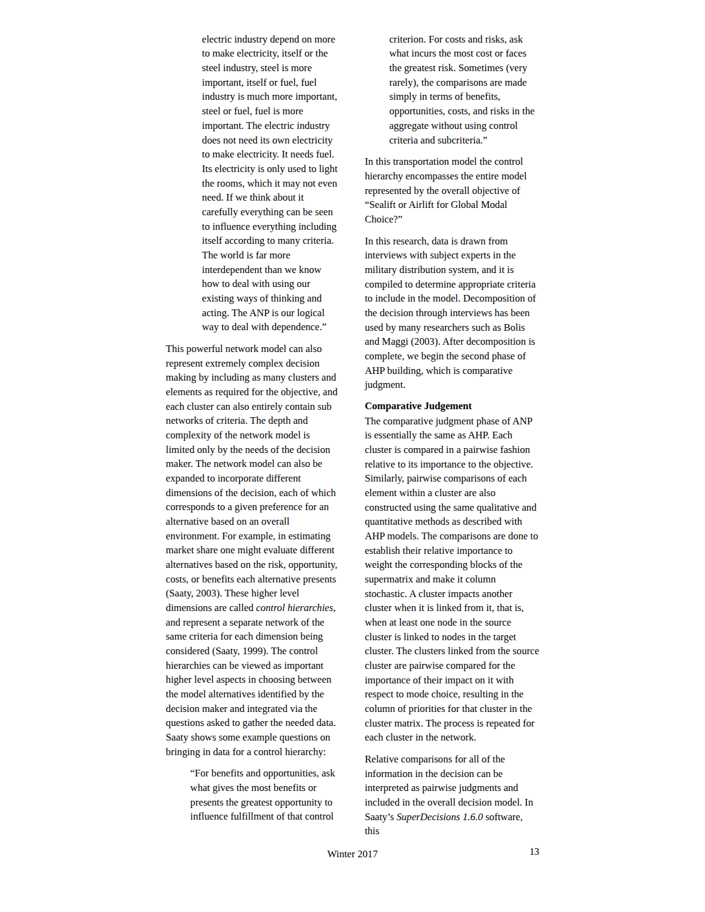electric industry depend on more to make electricity, itself or the steel industry, steel is more important, itself or fuel, fuel industry is much more important, steel or fuel, fuel is more important. The electric industry does not need its own electricity to make electricity. It needs fuel. Its electricity is only used to light the rooms, which it may not even need. If we think about it carefully everything can be seen to influence everything including itself according to many criteria. The world is far more interdependent than we know how to deal with using our existing ways of thinking and acting. The ANP is our logical way to deal with dependence.”
This powerful network model can also represent extremely complex decision making by including as many clusters and elements as required for the objective, and each cluster can also entirely contain sub networks of criteria. The depth and complexity of the network model is limited only by the needs of the decision maker. The network model can also be expanded to incorporate different dimensions of the decision, each of which corresponds to a given preference for an alternative based on an overall environment. For example, in estimating market share one might evaluate different alternatives based on the risk, opportunity, costs, or benefits each alternative presents (Saaty, 2003). These higher level dimensions are called control hierarchies, and represent a separate network of the same criteria for each dimension being considered (Saaty, 1999). The control hierarchies can be viewed as important higher level aspects in choosing between the model alternatives identified by the decision maker and integrated via the questions asked to gather the needed data. Saaty shows some example questions on bringing in data for a control hierarchy:
“For benefits and opportunities, ask what gives the most benefits or presents the greatest opportunity to influence fulfillment of that control
criterion. For costs and risks, ask what incurs the most cost or faces the greatest risk. Sometimes (very rarely), the comparisons are made simply in terms of benefits, opportunities, costs, and risks in the aggregate without using control criteria and subcriteria.”
In this transportation model the control hierarchy encompasses the entire model represented by the overall objective of “Sealift or Airlift for Global Modal Choice?”
In this research, data is drawn from interviews with subject experts in the military distribution system, and it is compiled to determine appropriate criteria to include in the model. Decomposition of the decision through interviews has been used by many researchers such as Bolis and Maggi (2003). After decomposition is complete, we begin the second phase of AHP building, which is comparative judgment.
Comparative Judgement
The comparative judgment phase of ANP is essentially the same as AHP. Each cluster is compared in a pairwise fashion relative to its importance to the objective. Similarly, pairwise comparisons of each element within a cluster are also constructed using the same qualitative and quantitative methods as described with AHP models. The comparisons are done to establish their relative importance to weight the corresponding blocks of the supermatrix and make it column stochastic. A cluster impacts another cluster when it is linked from it, that is, when at least one node in the source cluster is linked to nodes in the target cluster. The clusters linked from the source cluster are pairwise compared for the importance of their impact on it with respect to mode choice, resulting in the column of priorities for that cluster in the cluster matrix. The process is repeated for each cluster in the network.
Relative comparisons for all of the information in the decision can be interpreted as pairwise judgments and included in the overall decision model. In Saaty’s SuperDecisions 1.6.0 software, this
Winter 2017
13